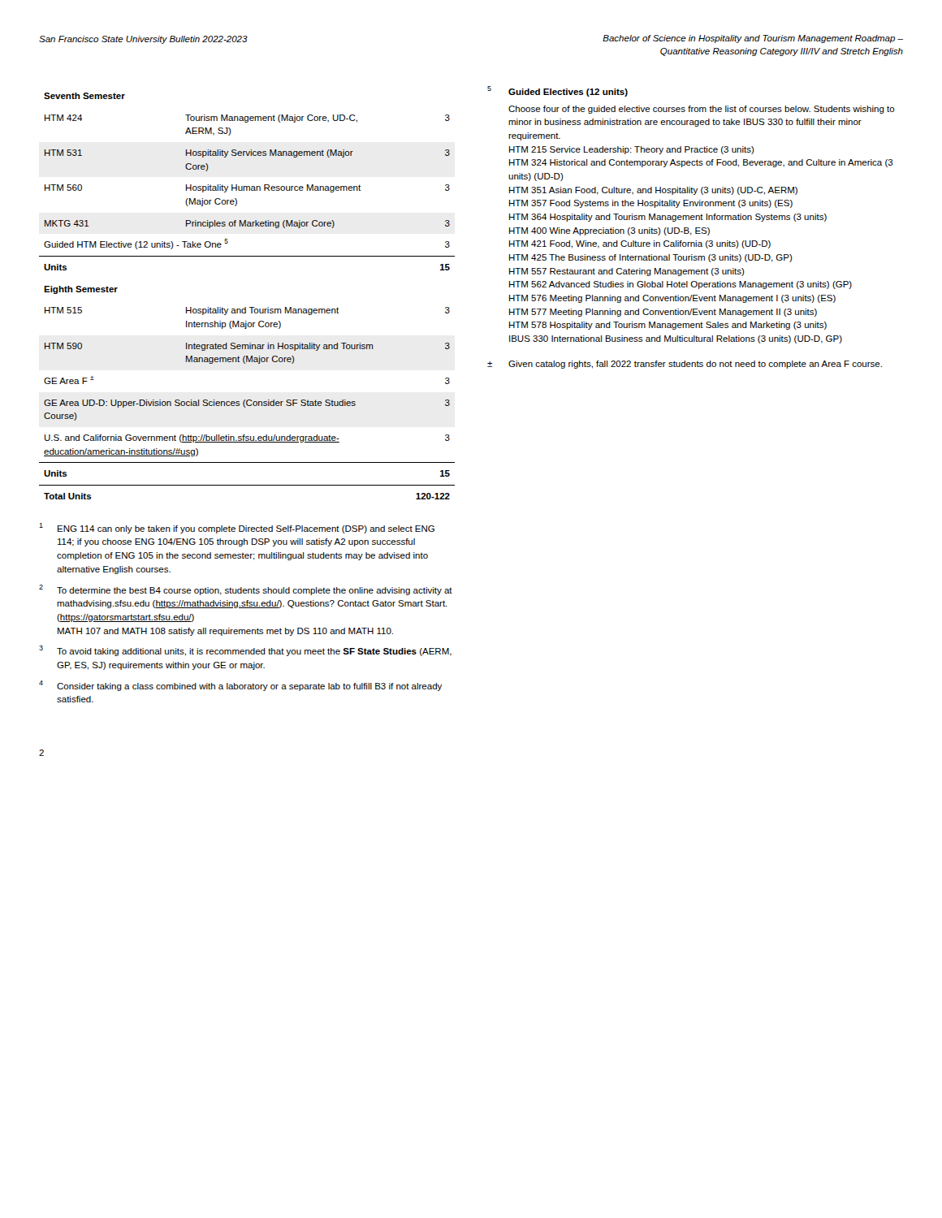San Francisco State University Bulletin 2022-2023
Bachelor of Science in Hospitality and Tourism Management Roadmap –
Quantitative Reasoning Category III/IV and Stretch English
| Seventh Semester |
| HTM 424 | Tourism Management (Major Core, UD-C, AERM, SJ) | 3 |
| HTM 531 | Hospitality Services Management (Major Core) | 3 |
| HTM 560 | Hospitality Human Resource Management (Major Core) | 3 |
| MKTG 431 | Principles of Marketing (Major Core) | 3 |
| Guided HTM Elective (12 units) - Take One 5 | 3 |
| Units | 15 |
| Eighth Semester |
| HTM 515 | Hospitality and Tourism Management Internship (Major Core) | 3 |
| HTM 590 | Integrated Seminar in Hospitality and Tourism Management (Major Core) | 3 |
| GE Area F ± | 3 |
| GE Area UD-D: Upper-Division Social Sciences (Consider SF State Studies Course) | 3 |
| U.S. and California Government ( http://bulletin.sfsu.edu/undergraduate-education/american-institutions/#usg ) | 3 |
| Units | 15 |
| Total Units | 120-122 |
ENG 114 can only be taken if you complete Directed Self-Placement (DSP) and select ENG 114; if you choose ENG 104/ENG 105 through DSP you will satisfy A2 upon successful completion of ENG 105 in the second semester; multilingual students may be advised into alternative English courses.
To determine the best B4 course option, students should complete the online advising activity at mathadvising.sfsu.edu (https://mathadvising.sfsu.edu/). Questions? Contact Gator Smart Start. (https://gatorsmartstart.sfsu.edu/)
MATH 107 and MATH 108 satisfy all requirements met by DS 110 and MATH 110.
To avoid taking additional units, it is recommended that you meet the SF State Studies (AERM, GP, ES, SJ) requirements within your GE or major.
Consider taking a class combined with a laboratory or a separate lab to fulfill B3 if not already satisfied.
5
Guided Electives (12 units)
Choose four of the guided elective courses from the list of courses below. Students wishing to minor in business administration are encouraged to take IBUS 330 to fulfill their minor requirement.
HTM 215 Service Leadership: Theory and Practice (3 units)
HTM 324 Historical and Contemporary Aspects of Food, Beverage, and Culture in America (3 units) (UD-D)
HTM 351 Asian Food, Culture, and Hospitality (3 units) (UD-C, AERM)
HTM 357 Food Systems in the Hospitality Environment (3 units) (ES)
HTM 364 Hospitality and Tourism Management Information Systems (3 units)
HTM 400 Wine Appreciation (3 units) (UD-B, ES)
HTM 421 Food, Wine, and Culture in California (3 units) (UD-D)
HTM 425 The Business of International Tourism (3 units) (UD-D, GP)
HTM 557 Restaurant and Catering Management (3 units)
HTM 562 Advanced Studies in Global Hotel Operations Management (3 units) (GP)
HTM 576 Meeting Planning and Convention/Event Management I (3 units) (ES)
HTM 577 Meeting Planning and Convention/Event Management II (3 units)
HTM 578 Hospitality and Tourism Management Sales and Marketing (3 units)
IBUS 330 International Business and Multicultural Relations (3 units) (UD-D, GP)
±
Given catalog rights, fall 2022 transfer students do not need to complete an Area F course.
2